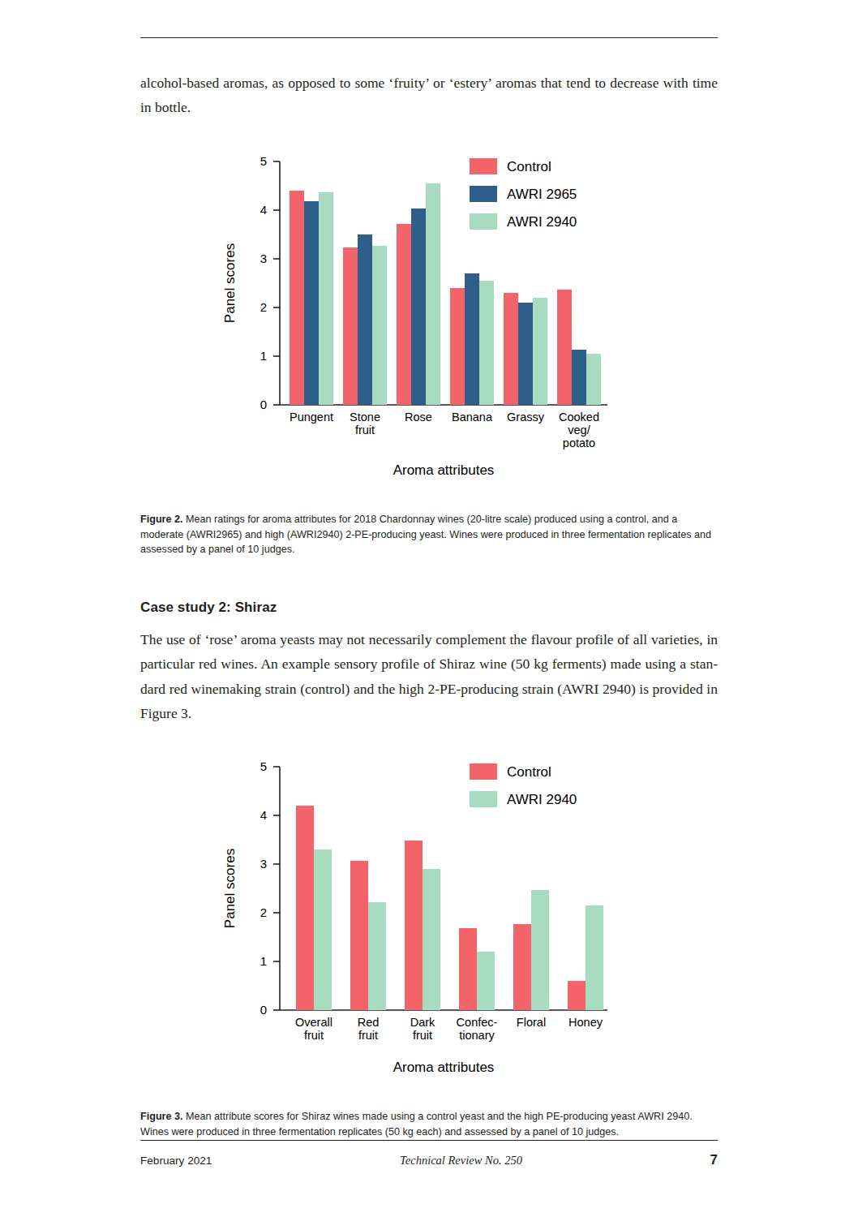alcohol-based aromas, as opposed to some ‘fruity’ or ‘estery’ aromas that tend to decrease with time in bottle.
Control AWRI 2965 AWRI 2940 0 1 2 3 4 5 Panel scores Pungent Stone fruit Rose Banana Grassy Cooked veg/ potato Aroma attributes
Figure 2. Mean ratings for aroma attributes for 2018 Chardonnay wines (20-litre scale) produced using a control, and a moderate (AWRI2965) and high (AWRI2940) 2-PE-producing yeast. Wines were produced in three fermentation replicates and assessed by a panel of 10 judges.
Case study 2: Shiraz
The use of ‘rose’ aroma yeasts may not necessarily complement the flavour profile of all varieties, in particular red wines. An example sensory profile of Shiraz wine (50 kg ferments) made using a standard red winemaking strain (control) and the high 2-PE-producing strain (AWRI 2940) is provided in Figure 3.
Control AWRI 2940 0 1 2 3 4 5 Panel scores Overall fruit Red fruit Dark fruit Confec- tionary Floral Honey Aroma attributes
Figure 3. Mean attribute scores for Shiraz wines made using a control yeast and the high PE-producing yeast AWRI 2940. Wines were produced in three fermentation replicates (50 kg each) and assessed by a panel of 10 judges.
February 2021
Technical Review No. 250
7